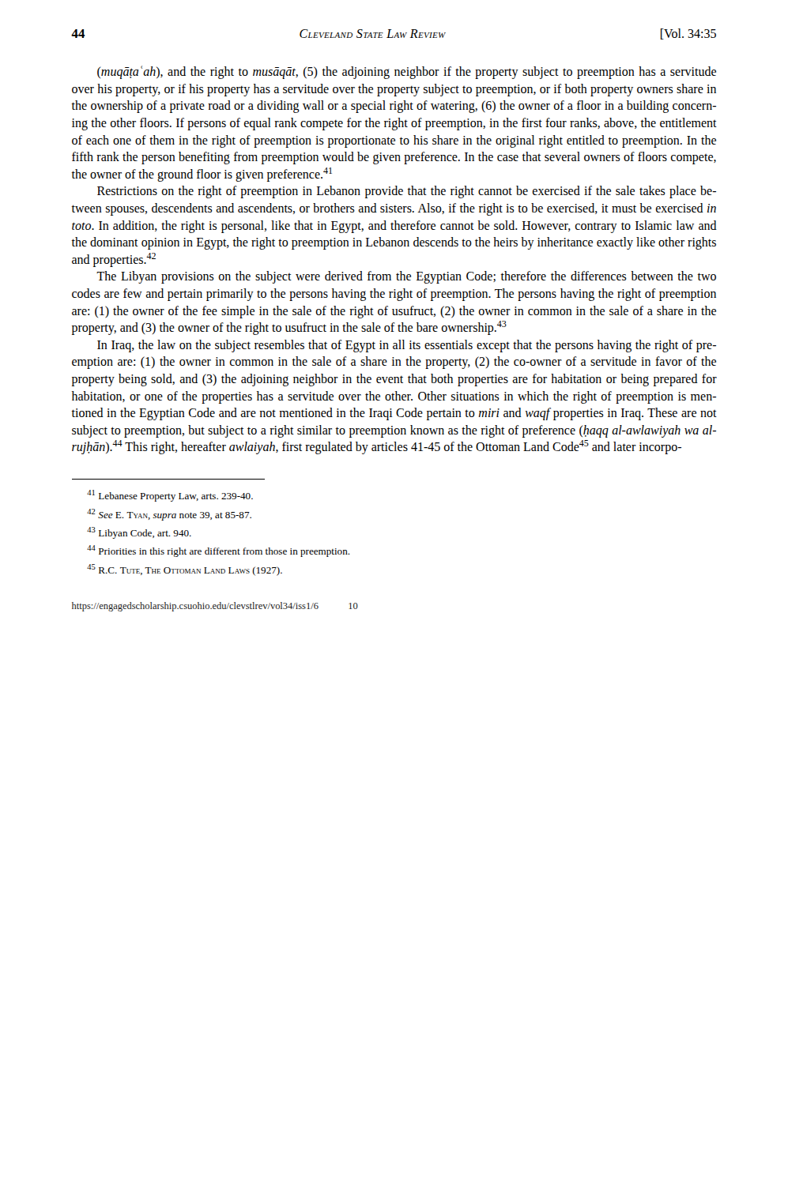44 Cleveland State Law Review [Vol. 34:35
(muqāṭaʿah), and the right to musāqāt, (5) the adjoining neighbor if the property subject to preemption has a servitude over his property, or if his property has a servitude over the property subject to preemption, or if both property owners share in the ownership of a private road or a dividing wall or a special right of watering, (6) the owner of a floor in a building concerning the other floors. If persons of equal rank compete for the right of preemption, in the first four ranks, above, the entitlement of each one of them in the right of preemption is proportionate to his share in the original right entitled to preemption. In the fifth rank the person benefiting from preemption would be given preference. In the case that several owners of floors compete, the owner of the ground floor is given preference.41
Restrictions on the right of preemption in Lebanon provide that the right cannot be exercised if the sale takes place between spouses, descendents and ascendents, or brothers and sisters. Also, if the right is to be exercised, it must be exercised in toto. In addition, the right is personal, like that in Egypt, and therefore cannot be sold. However, contrary to Islamic law and the dominant opinion in Egypt, the right to preemption in Lebanon descends to the heirs by inheritance exactly like other rights and properties.42
The Libyan provisions on the subject were derived from the Egyptian Code; therefore the differences between the two codes are few and pertain primarily to the persons having the right of preemption. The persons having the right of preemption are: (1) the owner of the fee simple in the sale of the right of usufruct, (2) the owner in common in the sale of a share in the property, and (3) the owner of the right to usufruct in the sale of the bare ownership.43
In Iraq, the law on the subject resembles that of Egypt in all its essentials except that the persons having the right of preemption are: (1) the owner in common in the sale of a share in the property, (2) the co-owner of a servitude in favor of the property being sold, and (3) the adjoining neighbor in the event that both properties are for habitation or being prepared for habitation, or one of the properties has a servitude over the other. Other situations in which the right of preemption is mentioned in the Egyptian Code and are not mentioned in the Iraqi Code pertain to miri and waqf properties in Iraq. These are not subject to preemption, but subject to a right similar to preemption known as the right of preference (ḥaqq al-awlawiyah wa al-rujḥān).44 This right, hereafter awlaiyah, first regulated by articles 41-45 of the Ottoman Land Code45 and later incorpo-
41 Lebanese Property Law, arts. 239-40.
42 See E. Tyan, supra note 39, at 85-87.
43 Libyan Code, art. 940.
44 Priorities in this right are different from those in preemption.
45 R.C. Tute, The Ottoman Land Laws (1927).
https://engagedscholarship.csuohio.edu/clevstlrev/vol34/iss1/6 10